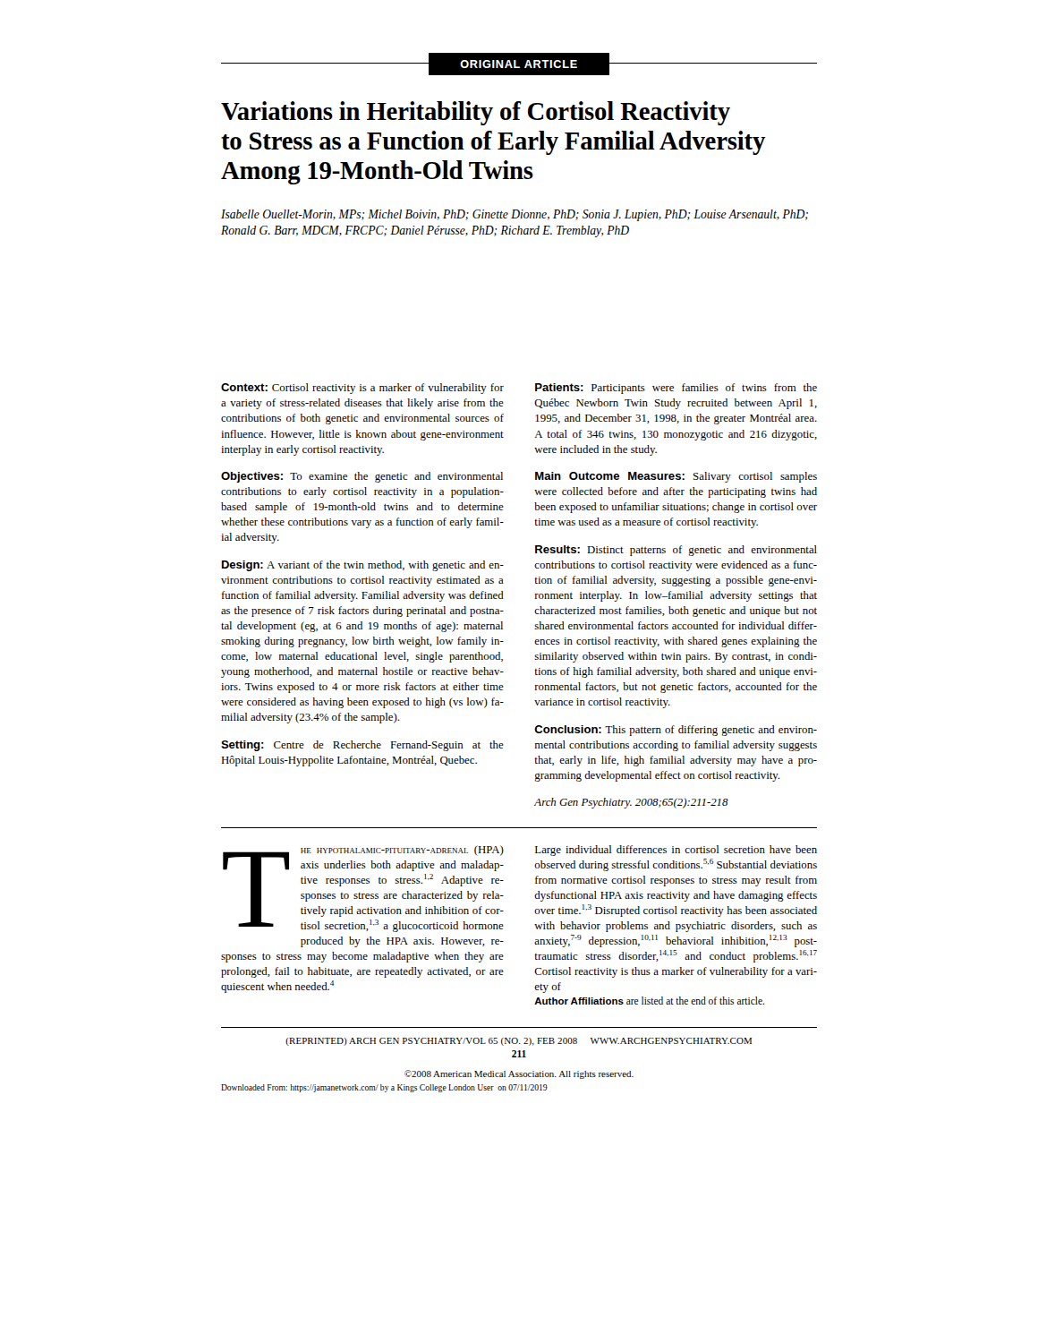ORIGINAL ARTICLE
Variations in Heritability of Cortisol Reactivity
to Stress as a Function of Early Familial Adversity
Among 19-Month-Old Twins
Isabelle Ouellet-Morin, MPs; Michel Boivin, PhD; Ginette Dionne, PhD; Sonia J. Lupien, PhD; Louise Arsenault, PhD;
Ronald G. Barr, MDCM, FRCPC; Daniel Pérusse, PhD; Richard E. Tremblay, PhD
Context: Cortisol reactivity is a marker of vulnerability for a variety of stress-related diseases that likely arise from the contributions of both genetic and environmental sources of influence. However, little is known about gene-environment interplay in early cortisol reactivity.
Objectives: To examine the genetic and environmental contributions to early cortisol reactivity in a population-based sample of 19-month-old twins and to determine whether these contributions vary as a function of early familial adversity.
Design: A variant of the twin method, with genetic and environment contributions to cortisol reactivity estimated as a function of familial adversity. Familial adversity was defined as the presence of 7 risk factors during perinatal and postnatal development (eg, at 6 and 19 months of age): maternal smoking during pregnancy, low birth weight, low family income, low maternal educational level, single parenthood, young motherhood, and maternal hostile or reactive behaviors. Twins exposed to 4 or more risk factors at either time were considered as having been exposed to high (vs low) familial adversity (23.4% of the sample).
Setting: Centre de Recherche Fernand-Seguin at the Hôpital Louis-Hyppolite Lafontaine, Montréal, Quebec.
Patients: Participants were families of twins from the Québec Newborn Twin Study recruited between April 1, 1995, and December 31, 1998, in the greater Montréal area. A total of 346 twins, 130 monozygotic and 216 dizygotic, were included in the study.
Main Outcome Measures: Salivary cortisol samples were collected before and after the participating twins had been exposed to unfamiliar situations; change in cortisol over time was used as a measure of cortisol reactivity.
Results: Distinct patterns of genetic and environmental contributions to cortisol reactivity were evidenced as a function of familial adversity, suggesting a possible gene-environment interplay. In low–familial adversity settings that characterized most families, both genetic and unique but not shared environmental factors accounted for individual differences in cortisol reactivity, with shared genes explaining the similarity observed within twin pairs. By contrast, in conditions of high familial adversity, both shared and unique environmental factors, but not genetic factors, accounted for the variance in cortisol reactivity.
Conclusion: This pattern of differing genetic and environmental contributions according to familial adversity suggests that, early in life, high familial adversity may have a programming developmental effect on cortisol reactivity.
Arch Gen Psychiatry. 2008;65(2):211-218
T
he hypothalamic-pituitary-adrenal (HPA) axis underlies both adaptive and maladaptive responses to stress.1,2 Adaptive responses to stress are characterized by relatively rapid activation and inhibition of cortisol secretion,1,3 a glucocorticoid hormone produced by the HPA axis. However, responses to stress may become maladaptive when they are prolonged, fail to habituate, are repeatedly activated, or are quiescent when needed.4
Large individual differences in cortisol secretion have been observed during stressful conditions.5,6 Substantial deviations from normative cortisol responses to stress may result from dysfunctional HPA axis reactivity and have damaging effects over time.1,3 Disrupted cortisol reactivity has been associated with behavior problems and psychiatric disorders, such as anxiety,7-9 depression,10,11 behavioral inhibition,12,13 posttraumatic stress disorder,14,15 and conduct problems.16,17 Cortisol reactivity is thus a marker of vulnerability for a variety of
Author Affiliations are listed at the end of this article.
(REPRINTED) ARCH GEN PSYCHIATRY/VOL 65 (NO. 2), FEB 2008 WWW.ARCHGENPSYCHIATRY.COM
211
©2008 American Medical Association. All rights reserved.
Downloaded From: https://jamanetwork.com/ by a Kings College London User on 07/11/2019